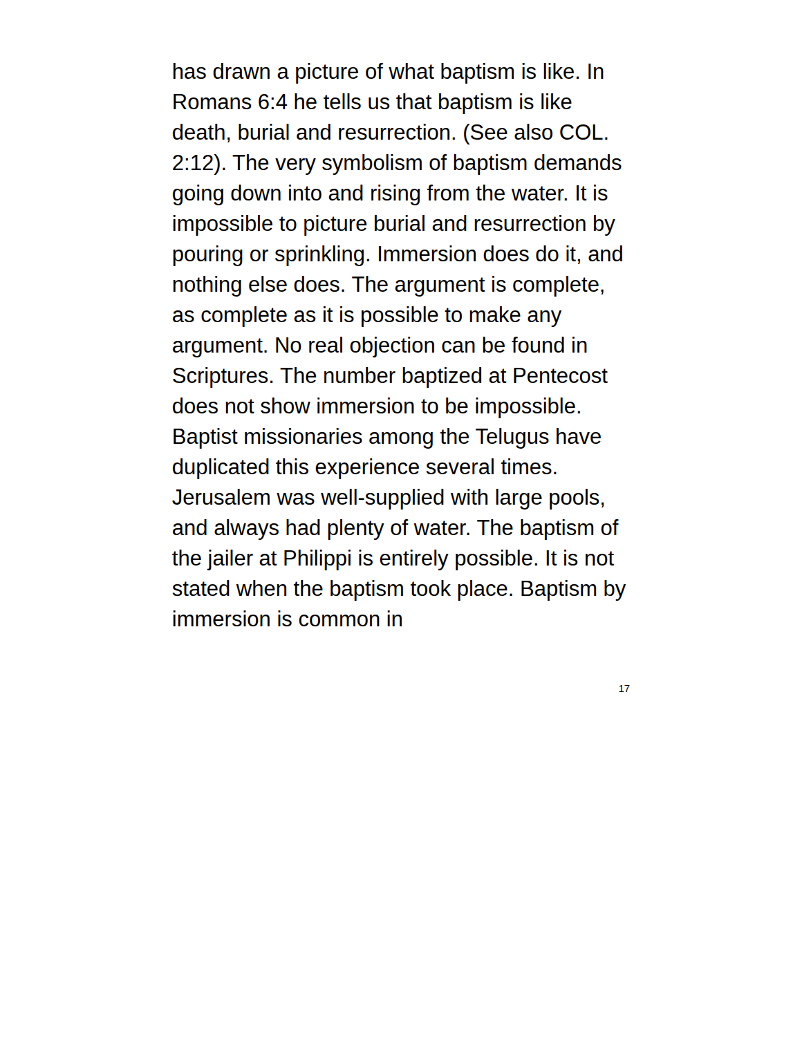has drawn a picture of what baptism is like. In Romans 6:4 he tells us that baptism is like death, burial and resurrection. (See also COL. 2:12). The very symbolism of baptism demands going down into and rising from the water. It is impossible to picture burial and resurrection by pouring or sprinkling. Immersion does do it, and nothing else does. The argument is complete, as complete as it is possible to make any argument. No real objection can be found in Scriptures. The number baptized at Pentecost does not show immersion to be impossible. Baptist missionaries among the Telugus have duplicated this experience several times. Jerusalem was well-supplied with large pools, and always had plenty of water. The baptism of the jailer at Philippi is entirely possible. It is not stated when the baptism took place. Baptism by immersion is common in
17